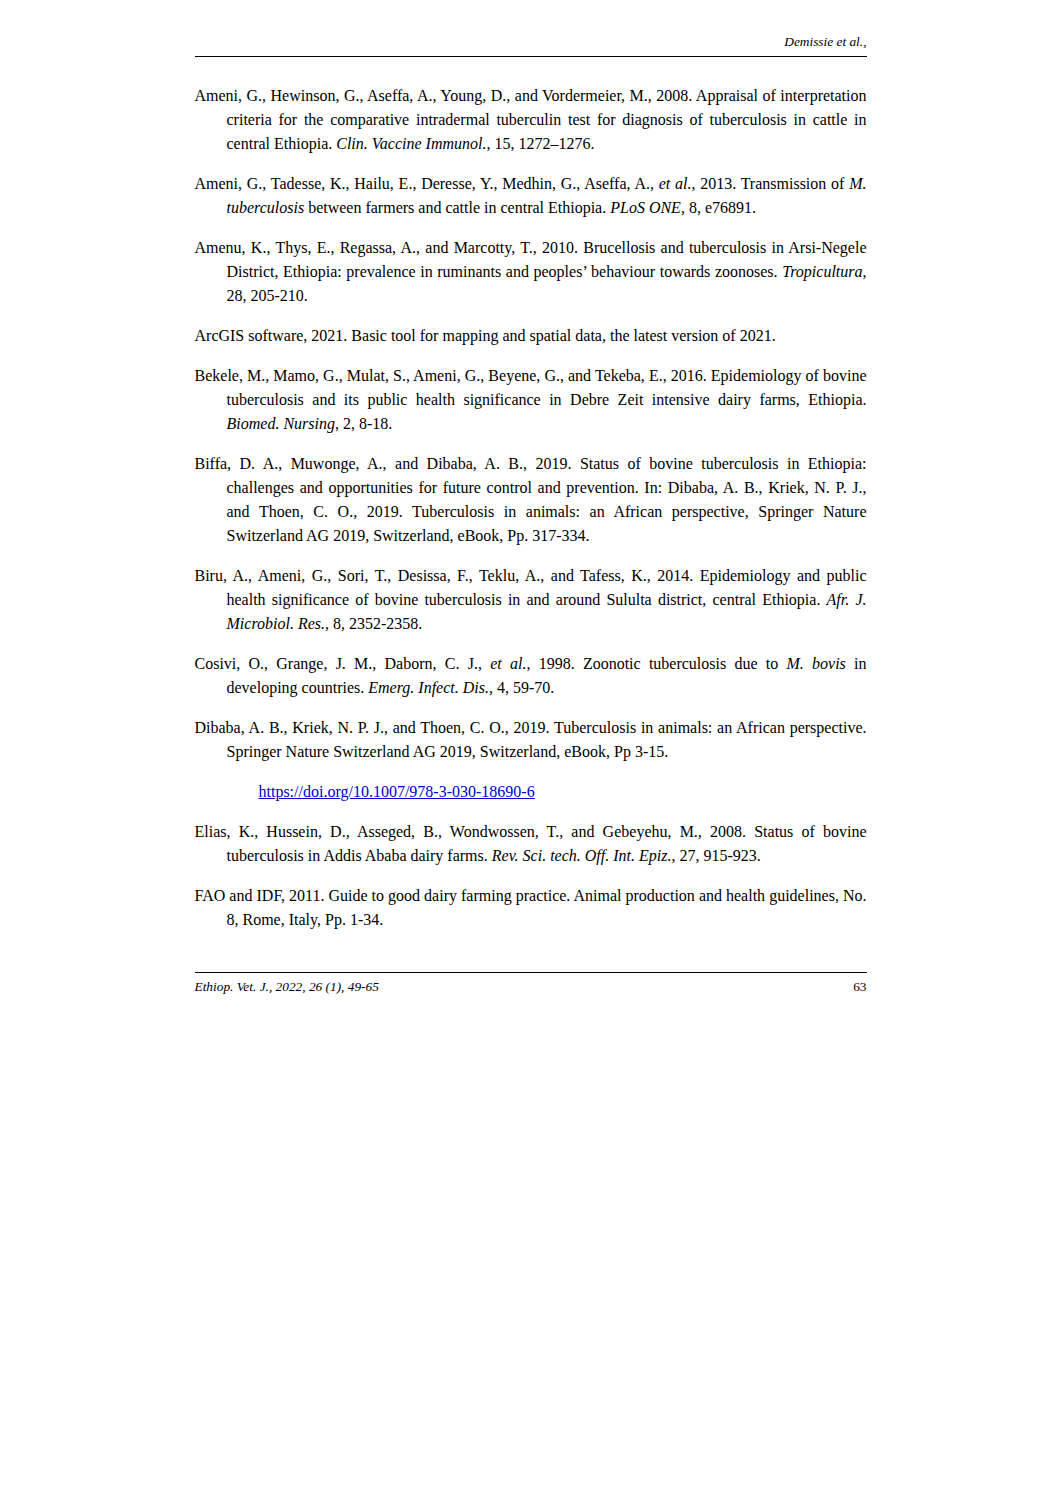Demissie et al.,
Ameni, G., Hewinson, G., Aseffa, A., Young, D., and Vordermeier, M., 2008. Appraisal of interpretation criteria for the comparative intradermal tuberculin test for diagnosis of tuberculosis in cattle in central Ethiopia. Clin. Vaccine Immunol., 15, 1272–1276.
Ameni, G., Tadesse, K., Hailu, E., Deresse, Y., Medhin, G., Aseffa, A., et al., 2013. Transmission of M. tuberculosis between farmers and cattle in central Ethiopia. PLoS ONE, 8, e76891.
Amenu, K., Thys, E., Regassa, A., and Marcotty, T., 2010. Brucellosis and tuberculosis in Arsi-Negele District, Ethiopia: prevalence in ruminants and peoples’ behaviour towards zoonoses. Tropicultura, 28, 205-210.
ArcGIS software, 2021. Basic tool for mapping and spatial data, the latest version of 2021.
Bekele, M., Mamo, G., Mulat, S., Ameni, G., Beyene, G., and Tekeba, E., 2016. Epidemiology of bovine tuberculosis and its public health significance in Debre Zeit intensive dairy farms, Ethiopia. Biomed. Nursing, 2, 8-18.
Biffa, D. A., Muwonge, A., and Dibaba, A. B., 2019. Status of bovine tuberculosis in Ethiopia: challenges and opportunities for future control and prevention. In: Dibaba, A. B., Kriek, N. P. J., and Thoen, C. O., 2019. Tuberculosis in animals: an African perspective, Springer Nature Switzerland AG 2019, Switzerland, eBook, Pp. 317-334.
Biru, A., Ameni, G., Sori, T., Desissa, F., Teklu, A., and Tafess, K., 2014. Epidemiology and public health significance of bovine tuberculosis in and around Sululta district, central Ethiopia. Afr. J. Microbiol. Res., 8, 2352-2358.
Cosivi, O., Grange, J. M., Daborn, C. J., et al., 1998. Zoonotic tuberculosis due to M. bovis in developing countries. Emerg. Infect. Dis., 4, 59-70.
Dibaba, A. B., Kriek, N. P. J., and Thoen, C. O., 2019. Tuberculosis in animals: an African perspective. Springer Nature Switzerland AG 2019, Switzerland, eBook, Pp 3-15.
https://doi.org/10.1007/978-3-030-18690-6
Elias, K., Hussein, D., Asseged, B., Wondwossen, T., and Gebeyehu, M., 2008. Status of bovine tuberculosis in Addis Ababa dairy farms. Rev. Sci. tech. Off. Int. Epiz., 27, 915-923.
FAO and IDF, 2011. Guide to good dairy farming practice. Animal production and health guidelines, No. 8, Rome, Italy, Pp. 1-34.
Ethiop. Vet. J., 2022, 26 (1), 49-65 63